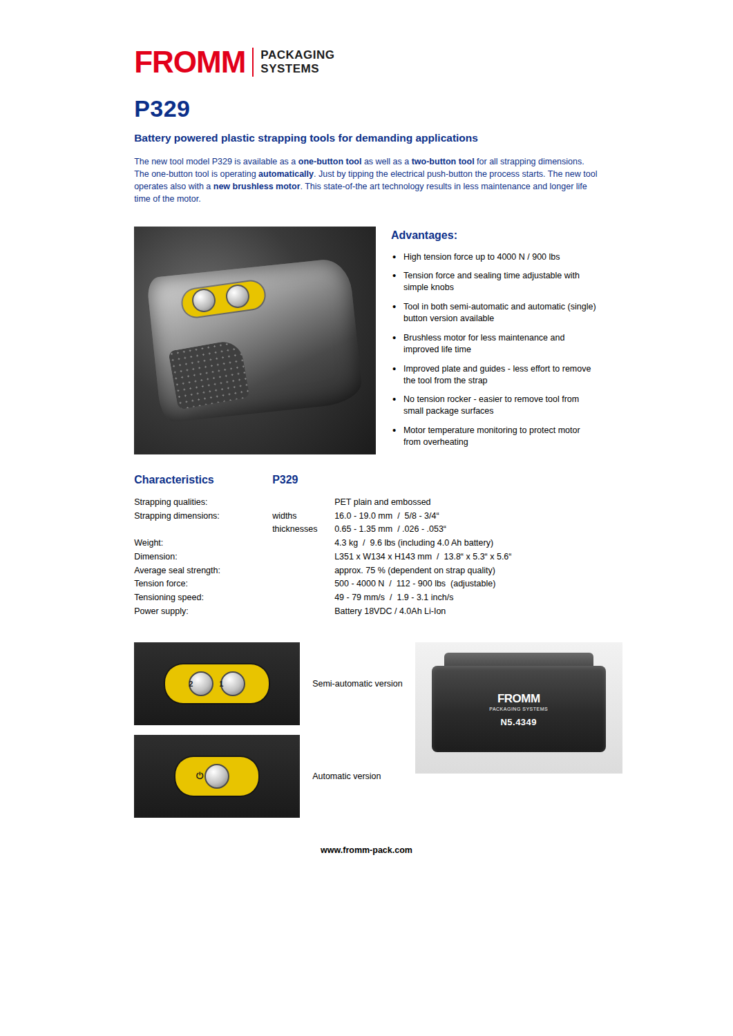FROMM
PACKAGING
SYSTEMS
P329
Battery powered plastic strapping tools for demanding applications
The new tool model P329 is available as a one-button tool as well as a two-button tool for all strapping dimensions. The one-button tool is operating automatically. Just by tipping the electrical push-button the process starts. The new tool operates also with a new brushless motor. This state-of-the art technology results in less maintenance and longer life time of the motor.
Advantages:
High tension force up to 4000 N / 900 lbs
Tension force and sealing time adjustable with simple knobs
Tool in both semi-automatic and automatic (single) button version available
Brushless motor for less maintenance and improved life time
Improved plate and guides - less effort to remove the tool from the strap
No tension rocker - easier to remove tool from small package surfaces
Motor temperature monitoring to protect motor from overheating
Characteristics
P329
| Strapping qualities: | | PET plain and embossed |
| Strapping dimensions: | widths | 16.0 - 19.0 mm / 5/8 - 3/4“ |
| | thicknesses | 0.65 - 1.35 mm / .026 - .053“ |
| Weight: | | 4.3 kg / 9.6 lbs (including 4.0 Ah battery) |
| Dimension: | | L351 x W134 x H143 mm / 13.8“ x 5.3“ x 5.6“ |
| Average seal strength: | | approx. 75 % (dependent on strap quality) |
| Tension force: | | 500 - 4000 N / 112 - 900 lbs (adjustable) |
| Tensioning speed: | | 49 - 79 mm/s / 1.9 - 3.1 inch/s |
| Power supply: | | Battery 18VDC / 4.0Ah Li-Ion |
2 1
Semi-automatic version
⏻
Automatic version
FROMM
PACKAGING SYSTEMS
N5.4349
www.fromm-pack.com